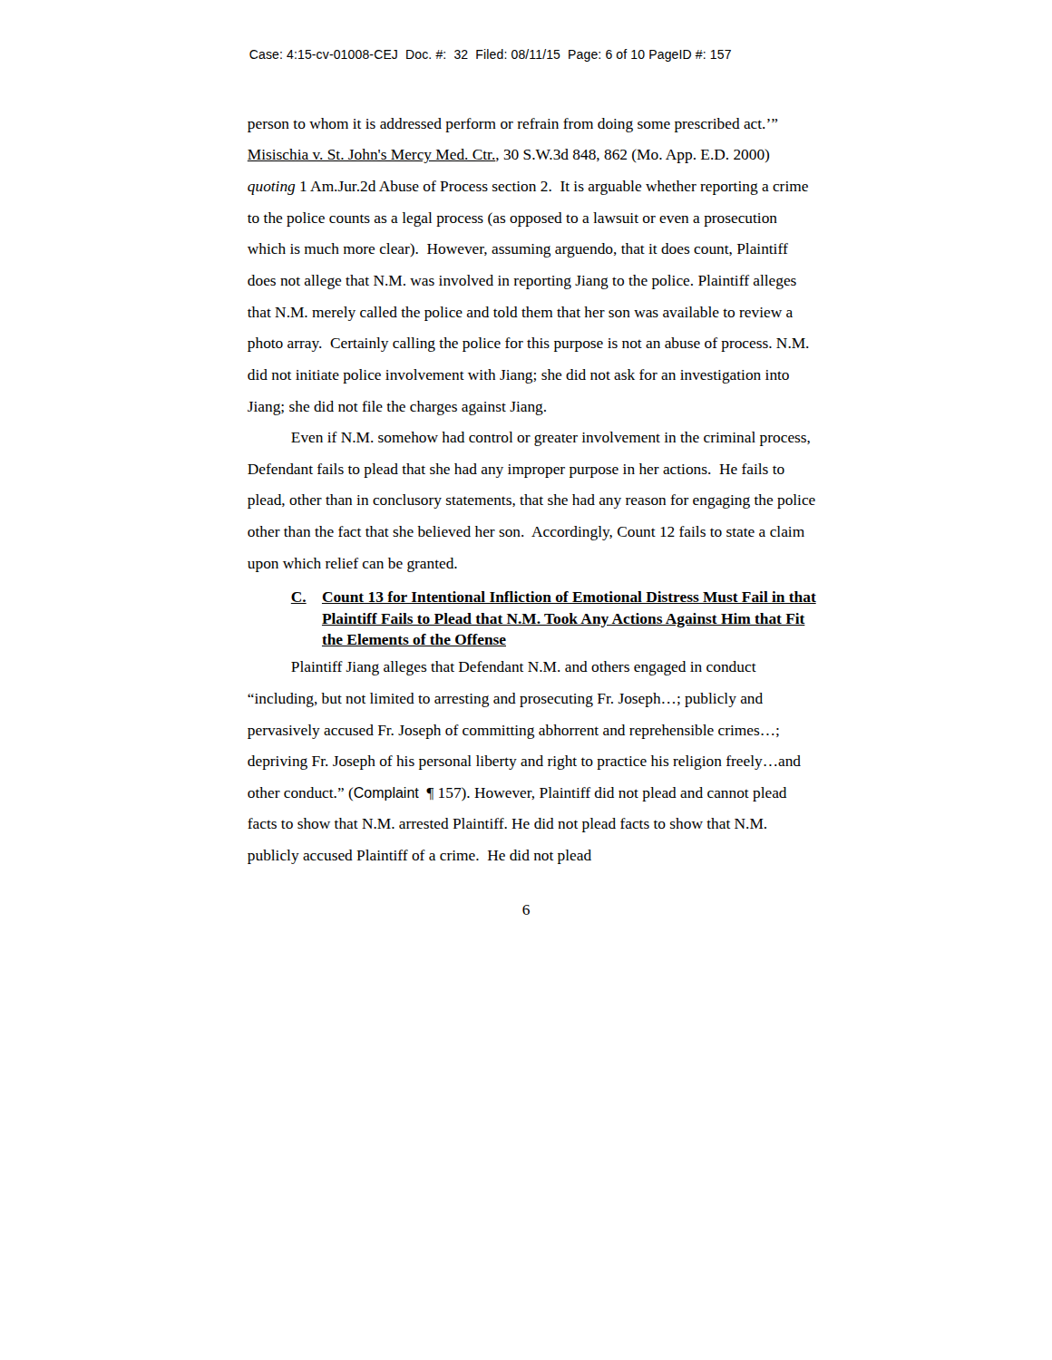Case: 4:15-cv-01008-CEJ Doc. #: 32 Filed: 08/11/15 Page: 6 of 10 PageID #: 157
person to whom it is addressed perform or refrain from doing some prescribed act.’”
Misischia v. St. John's Mercy Med. Ctr., 30 S.W.3d 848, 862 (Mo. App. E.D. 2000) quoting 1 Am.Jur.2d Abuse of Process section 2. It is arguable whether reporting a crime to the police counts as a legal process (as opposed to a lawsuit or even a prosecution which is much more clear). However, assuming arguendo, that it does count, Plaintiff does not allege that N.M. was involved in reporting Jiang to the police. Plaintiff alleges that N.M. merely called the police and told them that her son was available to review a photo array. Certainly calling the police for this purpose is not an abuse of process. N.M. did not initiate police involvement with Jiang; she did not ask for an investigation into Jiang; she did not file the charges against Jiang.
Even if N.M. somehow had control or greater involvement in the criminal process, Defendant fails to plead that she had any improper purpose in her actions. He fails to plead, other than in conclusory statements, that she had any reason for engaging the police other than the fact that she believed her son. Accordingly, Count 12 fails to state a claim upon which relief can be granted.
C. Count 13 for Intentional Infliction of Emotional Distress Must Fail in that Plaintiff Fails to Plead that N.M. Took Any Actions Against Him that Fit the Elements of the Offense
Plaintiff Jiang alleges that Defendant N.M. and others engaged in conduct “including, but not limited to arresting and prosecuting Fr. Joseph…; publicly and pervasively accused Fr. Joseph of committing abhorrent and reprehensible crimes…; depriving Fr. Joseph of his personal liberty and right to practice his religion freely…and other conduct.” (Complaint ¶ 157). However, Plaintiff did not plead and cannot plead facts to show that N.M. arrested Plaintiff. He did not plead facts to show that N.M. publicly accused Plaintiff of a crime. He did not plead
6